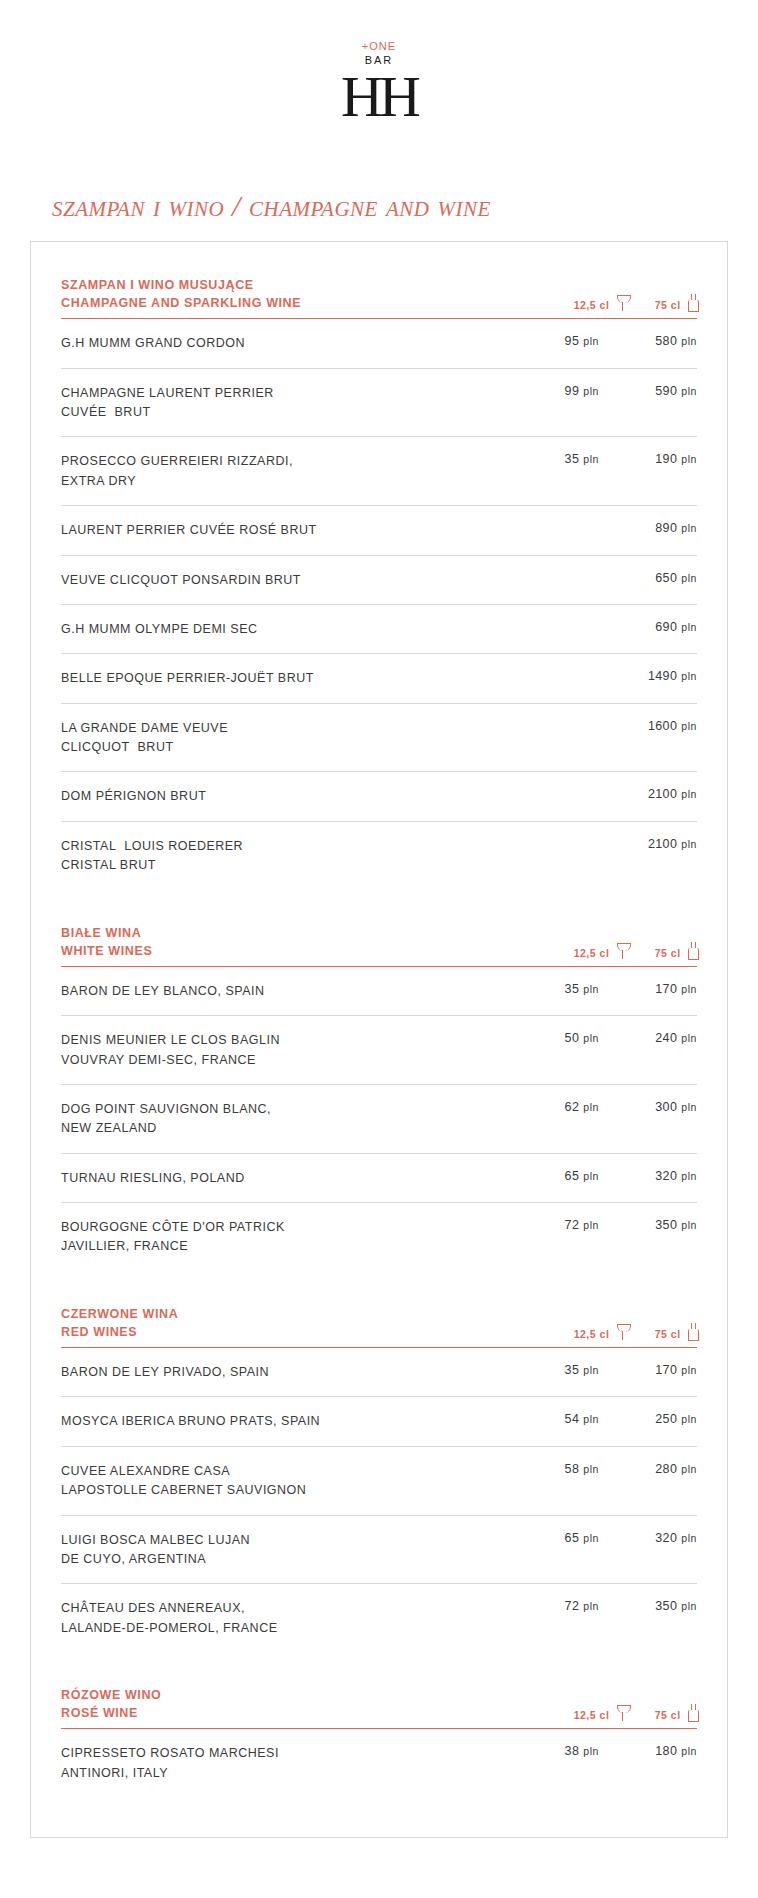+ONE BAR HH
Szampan i wino / Champagne and wine
Szampan i wino musujące Champagne and sparkling wine
12,5 cl
75 cl
G.H Mumm Grand Cordon 95 PLN 580 PLN
Champagne Laurent Perrier
Cuvée Brut 99 PLN 590 PLN
Prosecco Guerreieri Rizzardi,
Extra Dry 35 PLN 190 PLN
Laurent Perrier Cuvée Rosé Brut 0 PLN 890 PLN
Veuve Clicquot Ponsardin Brut 0 PLN 650 PLN
G.H Mumm Olympe Demi Sec 0 PLN 690 PLN
Belle Epoque Perrier-Jouët Brut 0 PLN 1490 PLN
La Grande Dame Veuve
Clicquot Brut 0 PLN 1600 PLN
Dom Pérignon Brut 0 PLN 2100 PLN
Cristal Louis Roederer
Cristal Brut 0 PLN 2100 PLN
Białe wina White wines
12,5 cl
75 cl
Baron de Ley Blanco, Spain 35 PLN 170 PLN
Denis Meunier Le Clos Baglin
Vouvray Demi-Sec, France 50 PLN 240 PLN
Dog Point Sauvignon Blanc,
New Zealand 62 PLN 300 PLN
Turnau Riesling, Poland 65 PLN 320 PLN
Bourgogne Côte d'Or Patrick
Javillier, France 72 PLN 350 PLN
Czerwone wina Red wines
12,5 cl
75 cl
Baron de Ley Privado, Spain 35 PLN 170 PLN
Mosyca Iberica Bruno Prats, Spain 54 PLN 250 PLN
Cuvee Alexandre Casa
Lapostolle Cabernet Sauvignon 58 PLN 280 PLN
Luigi Bosca Malbec Lujan
de Cuyo, Argentina 65 PLN 320 PLN
Château des Annereaux,
Lalande-de-Pomerol, France 72 PLN 350 PLN
Rózowe wino Rosé wine
12,5 cl
75 cl
Cipresseto Rosato Marchesi
Antinori, Italy 38 PLN 180 PLN